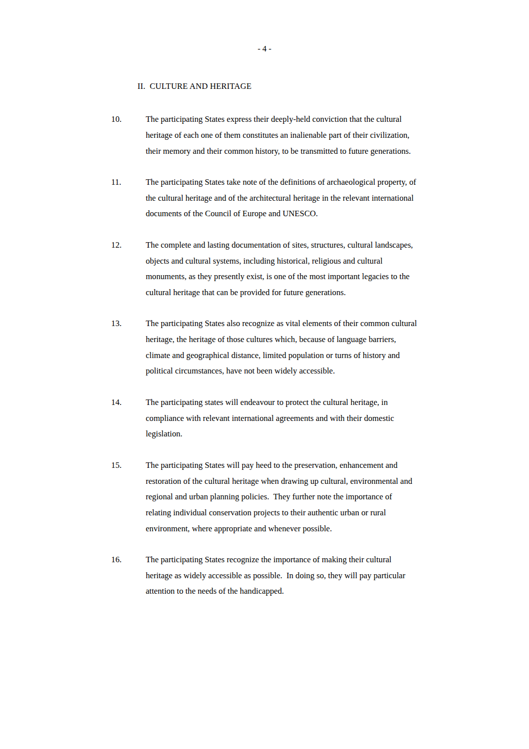- 4 -
II. CULTURE AND HERITAGE
10. The participating States express their deeply-held conviction that the cultural heritage of each one of them constitutes an inalienable part of their civilization, their memory and their common history, to be transmitted to future generations.
11. The participating States take note of the definitions of archaeological property, of the cultural heritage and of the architectural heritage in the relevant international documents of the Council of Europe and UNESCO.
12. The complete and lasting documentation of sites, structures, cultural landscapes, objects and cultural systems, including historical, religious and cultural monuments, as they presently exist, is one of the most important legacies to the cultural heritage that can be provided for future generations.
13. The participating States also recognize as vital elements of their common cultural heritage, the heritage of those cultures which, because of language barriers, climate and geographical distance, limited population or turns of history and political circumstances, have not been widely accessible.
14. The participating states will endeavour to protect the cultural heritage, in compliance with relevant international agreements and with their domestic legislation.
15. The participating States will pay heed to the preservation, enhancement and restoration of the cultural heritage when drawing up cultural, environmental and regional and urban planning policies. They further note the importance of relating individual conservation projects to their authentic urban or rural environment, where appropriate and whenever possible.
16. The participating States recognize the importance of making their cultural heritage as widely accessible as possible. In doing so, they will pay particular attention to the needs of the handicapped.